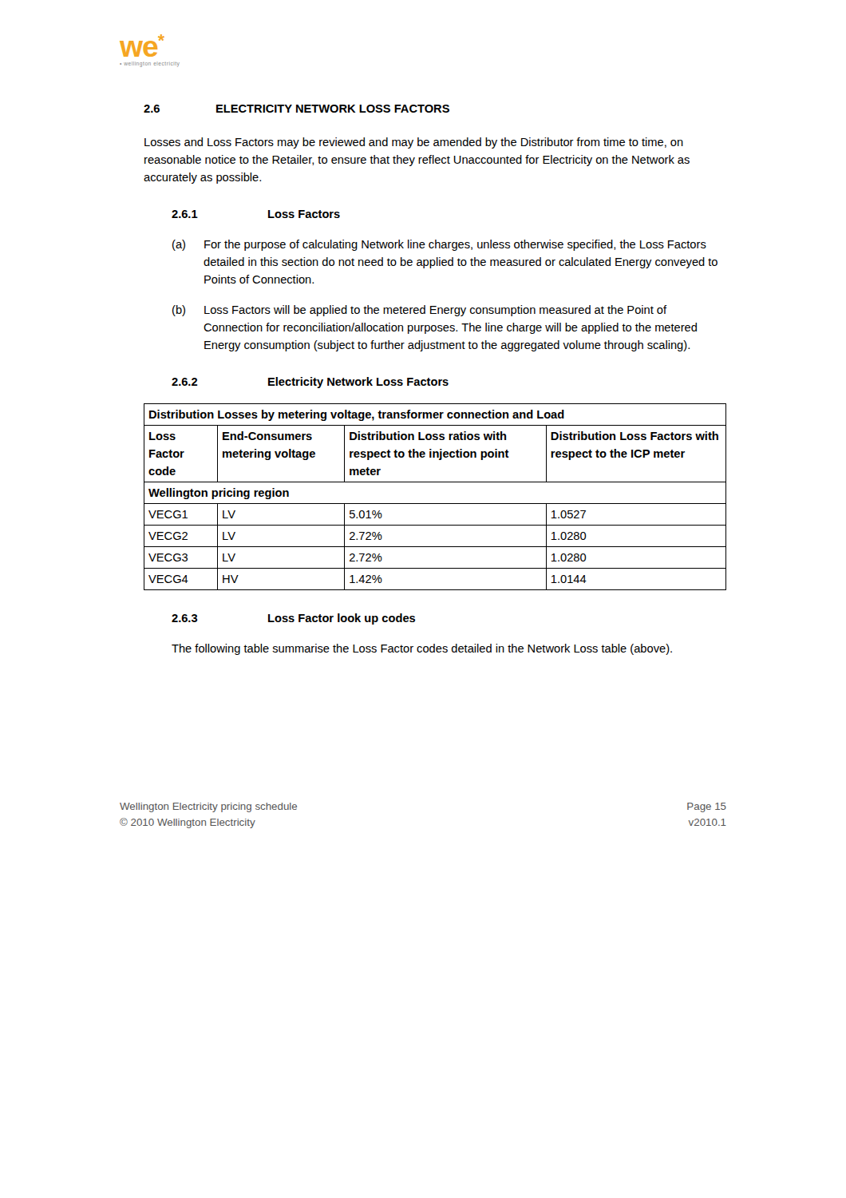we* • wellington electricity
2.6 ELECTRICITY NETWORK LOSS FACTORS
Losses and Loss Factors may be reviewed and may be amended by the Distributor from time to time, on reasonable notice to the Retailer, to ensure that they reflect Unaccounted for Electricity on the Network as accurately as possible.
2.6.1 Loss Factors
(a) For the purpose of calculating Network line charges, unless otherwise specified, the Loss Factors detailed in this section do not need to be applied to the measured or calculated Energy conveyed to Points of Connection.
(b) Loss Factors will be applied to the metered Energy consumption measured at the Point of Connection for reconciliation/allocation purposes. The line charge will be applied to the metered Energy consumption (subject to further adjustment to the aggregated volume through scaling).
2.6.2 Electricity Network Loss Factors
| Distribution Losses by metering voltage, transformer connection and Load |
| --- |
| Loss Factor code | End-Consumers metering voltage | Distribution Loss ratios with respect to the injection point meter | Distribution Loss Factors with respect to the ICP meter |
| Wellington pricing region |
| VECG1 | LV | 5.01% | 1.0527 |
| VECG2 | LV | 2.72% | 1.0280 |
| VECG3 | LV | 2.72% | 1.0280 |
| VECG4 | HV | 1.42% | 1.0144 |
2.6.3 Loss Factor look up codes
The following table summarise the Loss Factor codes detailed in the Network Loss table (above).
Wellington Electricity pricing schedule
© 2010 Wellington Electricity
Page 15
v2010.1